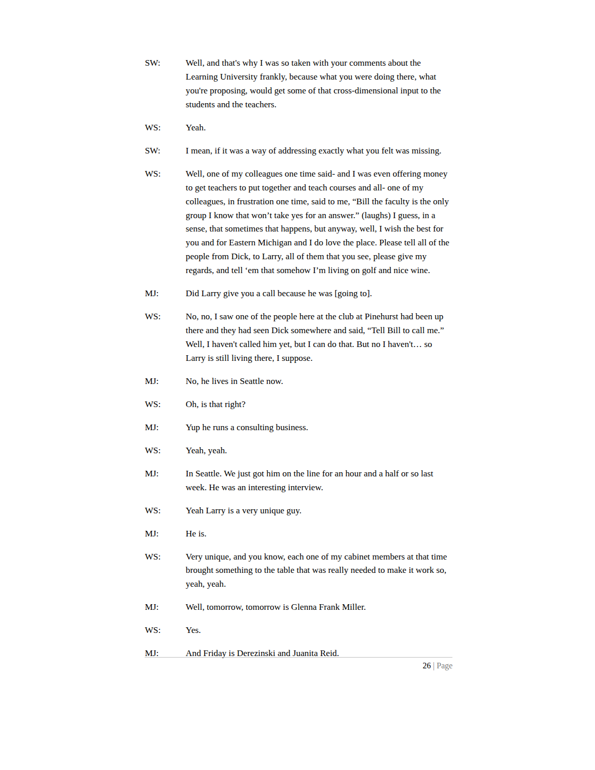| SW: | Well, and that's why I was so taken with your comments about the Learning University frankly, because what you were doing there, what you're proposing, would get some of that cross-dimensional input to the students and the teachers. |
| WS: | Yeah. |
| SW: | I mean, if it was a way of addressing exactly what you felt was missing. |
| WS: | Well, one of my colleagues one time said- and I was even offering money to get teachers to put together and teach courses and all- one of my colleagues, in frustration one time, said to me, “Bill the faculty is the only group I know that won’t take yes for an answer.” (laughs) I guess, in a sense, that sometimes that happens, but anyway, well, I wish the best for you and for Eastern Michigan and I do love the place. Please tell all of the people from Dick, to Larry, all of them that you see, please give my regards, and tell ‘em that somehow I’m living on golf and nice wine. |
| MJ: | Did Larry give you a call because he was [going to]. |
| WS: | No, no, I saw one of the people here at the club at Pinehurst had been up there and they had seen Dick somewhere and said, “Tell Bill to call me.” Well, I haven't called him yet, but I can do that. But no I haven't… so Larry is still living there, I suppose. |
| MJ: | No, he lives in Seattle now. |
| WS: | Oh, is that right? |
| MJ: | Yup he runs a consulting business. |
| WS: | Yeah, yeah. |
| MJ: | In Seattle. We just got him on the line for an hour and a half or so last week. He was an interesting interview. |
| WS: | Yeah Larry is a very unique guy. |
| MJ: | He is. |
| WS: | Very unique, and you know, each one of my cabinet members at that time brought something to the table that was really needed to make it work so, yeah, yeah. |
| MJ: | Well, tomorrow, tomorrow is Glenna Frank Miller. |
| WS: | Yes. |
| MJ: | And Friday is Derezinski and Juanita Reid. |
26 | Page